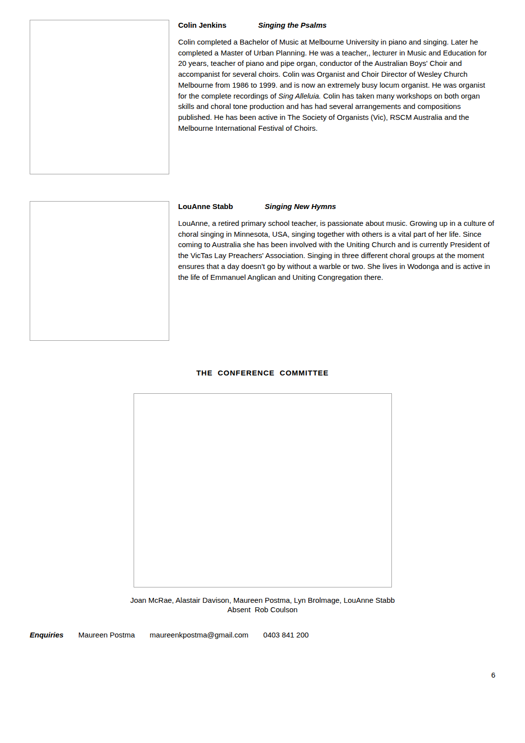Colin Jenkins Singing the Psalms
Colin completed a Bachelor of Music at Melbourne University in piano and singing. Later he completed a Master of Urban Planning. He was a teacher,, lecturer in Music and Education for 20 years, teacher of piano and pipe organ, conductor of the Australian Boys' Choir and accompanist for several choirs. Colin was Organist and Choir Director of Wesley Church Melbourne from 1986 to 1999. and is now an extremely busy locum organist. He was organist for the complete recordings of Sing Alleluia. Colin has taken many workshops on both organ skills and choral tone production and has had several arrangements and compositions published. He has been active in The Society of Organists (Vic), RSCM Australia and the Melbourne International Festival of Choirs.
LouAnne Stabb Singing New Hymns
LouAnne, a retired primary school teacher, is passionate about music. Growing up in a culture of choral singing in Minnesota, USA, singing together with others is a vital part of her life. Since coming to Australia she has been involved with the Uniting Church and is currently President of the VicTas Lay Preachers' Association. Singing in three different choral groups at the moment ensures that a day doesn't go by without a warble or two. She lives in Wodonga and is active in the life of Emmanuel Anglican and Uniting Congregation there.
THE CONFERENCE COMMITTEE
Joan McRae, Alastair Davison, Maureen Postma, Lyn Brolmage, LouAnne Stabb
Absent Rob Coulson
Enquiries Maureen Postma maureenkpostma@gmail.com 0403 841 200
6